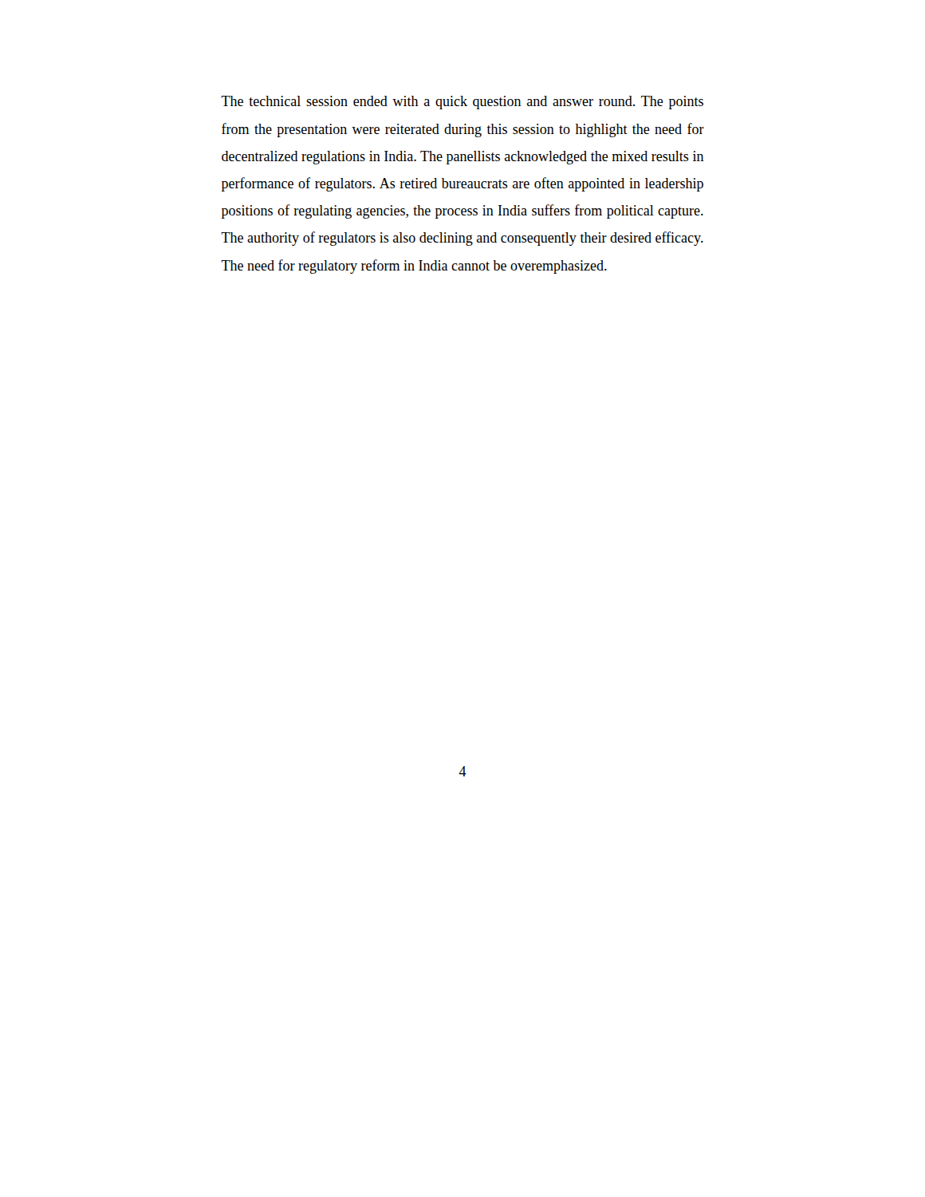The technical session ended with a quick question and answer round. The points from the presentation were reiterated during this session to highlight the need for decentralized regulations in India. The panellists acknowledged the mixed results in performance of regulators. As retired bureaucrats are often appointed in leadership positions of regulating agencies, the process in India suffers from political capture. The authority of regulators is also declining and consequently their desired efficacy. The need for regulatory reform in India cannot be overemphasized.
4